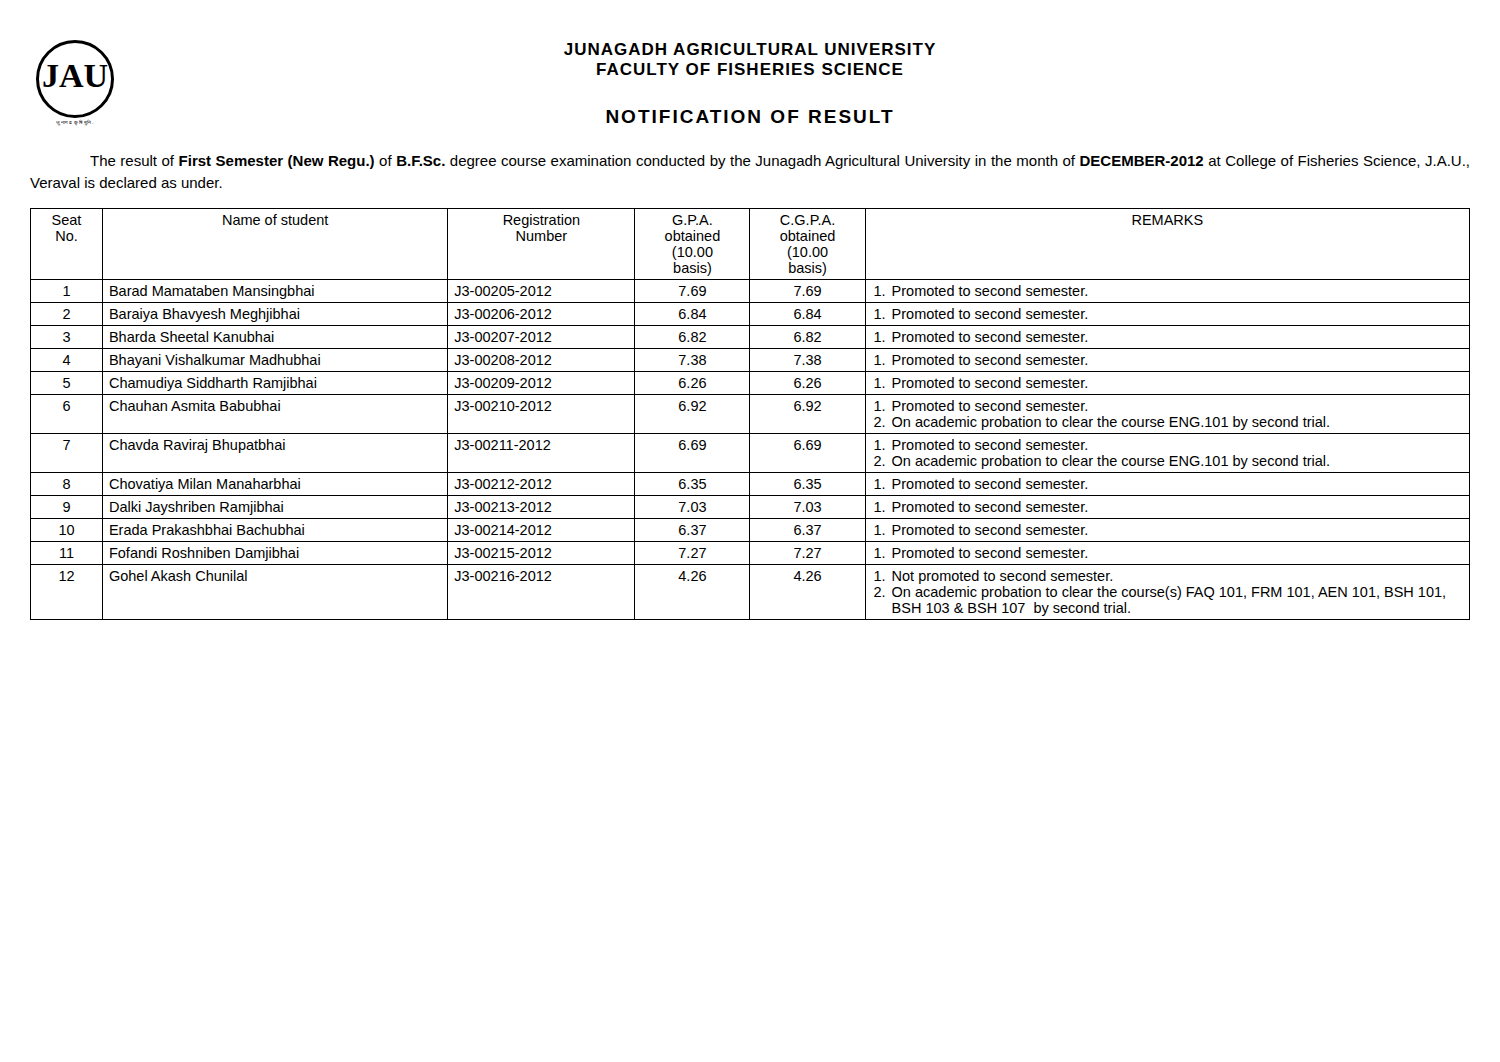JAU
जुनागढ कृषि युनि.
JUNAGADH AGRICULTURAL UNIVERSITY
FACULTY OF FISHERIES SCIENCE
NOTIFICATION OF RESULT
The result of First Semester (New Regu.) of B.F.Sc. degree course examination conducted by the Junagadh Agricultural University in the month of DECEMBER-2012 at College of Fisheries Science, J.A.U., Veraval is declared as under.
| Seat No. | Name of student | Registration Number | G.P.A. obtained (10.00 basis) | C.G.P.A. obtained (10.00 basis) | REMARKS |
| --- | --- | --- | --- | --- | --- |
| 1 | Barad Mamataben Mansingbhai | J3-00205-2012 | 7.69 | 7.69 | Promoted to second semester. |
| 2 | Baraiya Bhavyesh Meghjibhai | J3-00206-2012 | 6.84 | 6.84 | Promoted to second semester. |
| 3 | Bharda Sheetal Kanubhai | J3-00207-2012 | 6.82 | 6.82 | Promoted to second semester. |
| 4 | Bhayani Vishalkumar Madhubhai | J3-00208-2012 | 7.38 | 7.38 | Promoted to second semester. |
| 5 | Chamudiya Siddharth Ramjibhai | J3-00209-2012 | 6.26 | 6.26 | Promoted to second semester. |
| 6 | Chauhan Asmita Babubhai | J3-00210-2012 | 6.92 | 6.92 | Promoted to second semester. On academic probation to clear the course ENG.101 by second trial. |
| 7 | Chavda Raviraj Bhupatbhai | J3-00211-2012 | 6.69 | 6.69 | Promoted to second semester. On academic probation to clear the course ENG.101 by second trial. |
| 8 | Chovatiya Milan Manaharbhai | J3-00212-2012 | 6.35 | 6.35 | Promoted to second semester. |
| 9 | Dalki Jayshriben Ramjibhai | J3-00213-2012 | 7.03 | 7.03 | Promoted to second semester. |
| 10 | Erada Prakashbhai Bachubhai | J3-00214-2012 | 6.37 | 6.37 | Promoted to second semester. |
| 11 | Fofandi Roshniben Damjibhai | J3-00215-2012 | 7.27 | 7.27 | Promoted to second semester. |
| 12 | Gohel Akash Chunilal | J3-00216-2012 | 4.26 | 4.26 | Not promoted to second semester. On academic probation to clear the course(s) FAQ 101, FRM 101, AEN 101, BSH 101, BSH 103 & BSH 107 by second trial. |